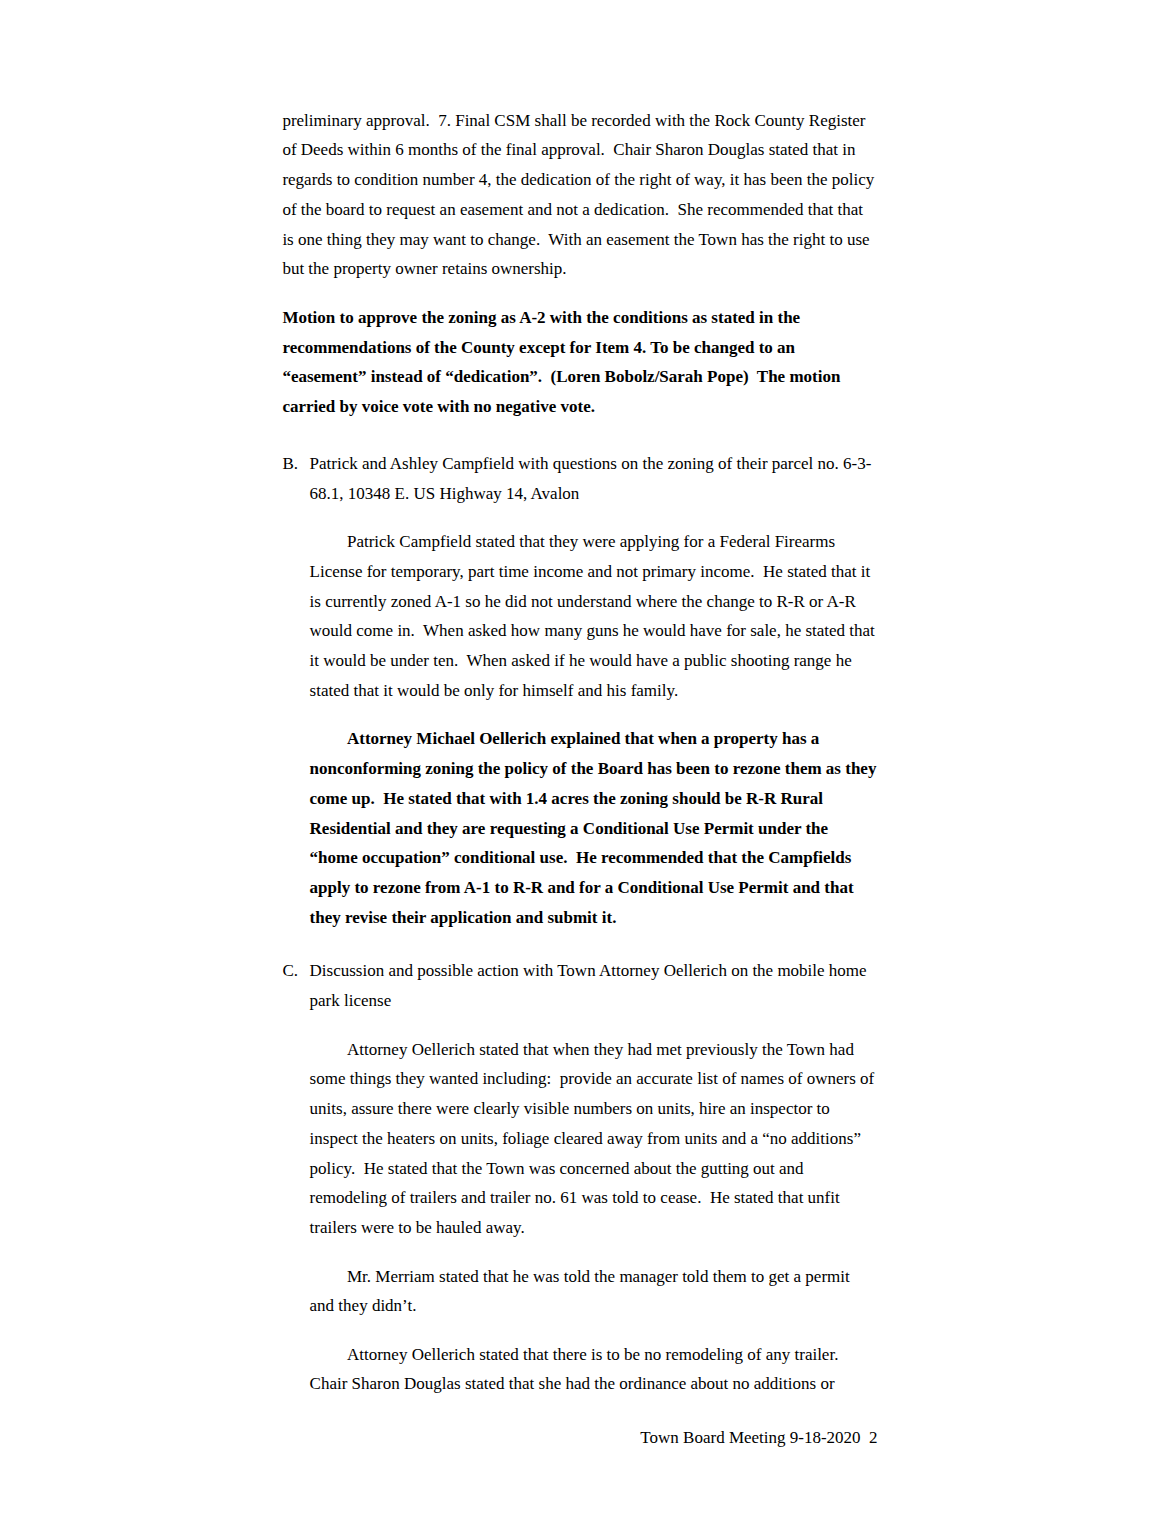preliminary approval. 7. Final CSM shall be recorded with the Rock County Register of Deeds within 6 months of the final approval. Chair Sharon Douglas stated that in regards to condition number 4, the dedication of the right of way, it has been the policy of the board to request an easement and not a dedication. She recommended that that is one thing they may want to change. With an easement the Town has the right to use but the property owner retains ownership.
Motion to approve the zoning as A-2 with the conditions as stated in the recommendations of the County except for Item 4. To be changed to an “easement” instead of “dedication”. (Loren Bobolz/Sarah Pope) The motion carried by voice vote with no negative vote.
B.
Patrick and Ashley Campfield with questions on the zoning of their parcel no. 6-3-68.1, 10348 E. US Highway 14, Avalon
Patrick Campfield stated that they were applying for a Federal Firearms License for temporary, part time income and not primary income. He stated that it is currently zoned A-1 so he did not understand where the change to R-R or A-R would come in. When asked how many guns he would have for sale, he stated that it would be under ten. When asked if he would have a public shooting range he stated that it would be only for himself and his family.
Attorney Michael Oellerich explained that when a property has a nonconforming zoning the policy of the Board has been to rezone them as they come up. He stated that with 1.4 acres the zoning should be R-R Rural Residential and they are requesting a Conditional Use Permit under the “home occupation” conditional use. He recommended that the Campfields apply to rezone from A-1 to R-R and for a Conditional Use Permit and that they revise their application and submit it.
C.
Discussion and possible action with Town Attorney Oellerich on the mobile home park license
Attorney Oellerich stated that when they had met previously the Town had some things they wanted including: provide an accurate list of names of owners of units, assure there were clearly visible numbers on units, hire an inspector to inspect the heaters on units, foliage cleared away from units and a “no additions” policy. He stated that the Town was concerned about the gutting out and remodeling of trailers and trailer no. 61 was told to cease. He stated that unfit trailers were to be hauled away.
Mr. Merriam stated that he was told the manager told them to get a permit and they didn’t.
Attorney Oellerich stated that there is to be no remodeling of any trailer. Chair Sharon Douglas stated that she had the ordinance about no additions or
Town Board Meeting 9-18-2020 2